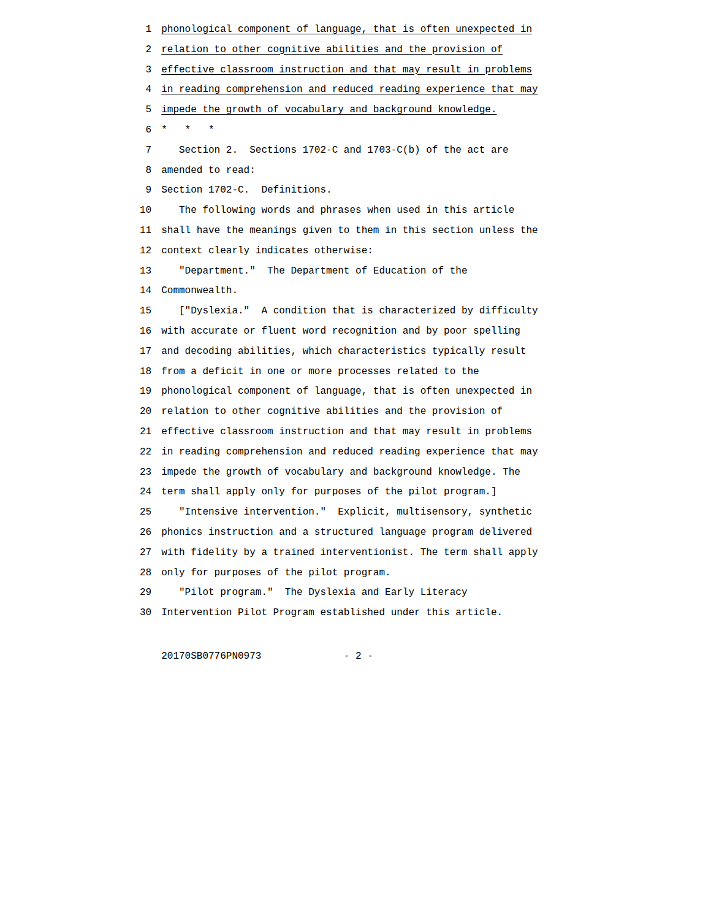phonological component of language, that is often unexpected in
relation to other cognitive abilities and the provision of
effective classroom instruction and that may result in problems
in reading comprehension and reduced reading experience that may
impede the growth of vocabulary and background knowledge.
* * *
Section 2. Sections 1702-C and 1703-C(b) of the act are
amended to read:
Section 1702-C. Definitions.
The following words and phrases when used in this article
shall have the meanings given to them in this section unless the
context clearly indicates otherwise:
"Department." The Department of Education of the
Commonwealth.
["Dyslexia." A condition that is characterized by difficulty
with accurate or fluent word recognition and by poor spelling
and decoding abilities, which characteristics typically result
from a deficit in one or more processes related to the
phonological component of language, that is often unexpected in
relation to other cognitive abilities and the provision of
effective classroom instruction and that may result in problems
in reading comprehension and reduced reading experience that may
impede the growth of vocabulary and background knowledge. The
term shall apply only for purposes of the pilot program.]
"Intensive intervention." Explicit, multisensory, synthetic
phonics instruction and a structured language program delivered
with fidelity by a trained interventionist. The term shall apply
only for purposes of the pilot program.
"Pilot program." The Dyslexia and Early Literacy
Intervention Pilot Program established under this article.
20170SB0776PN0973 - 2 -